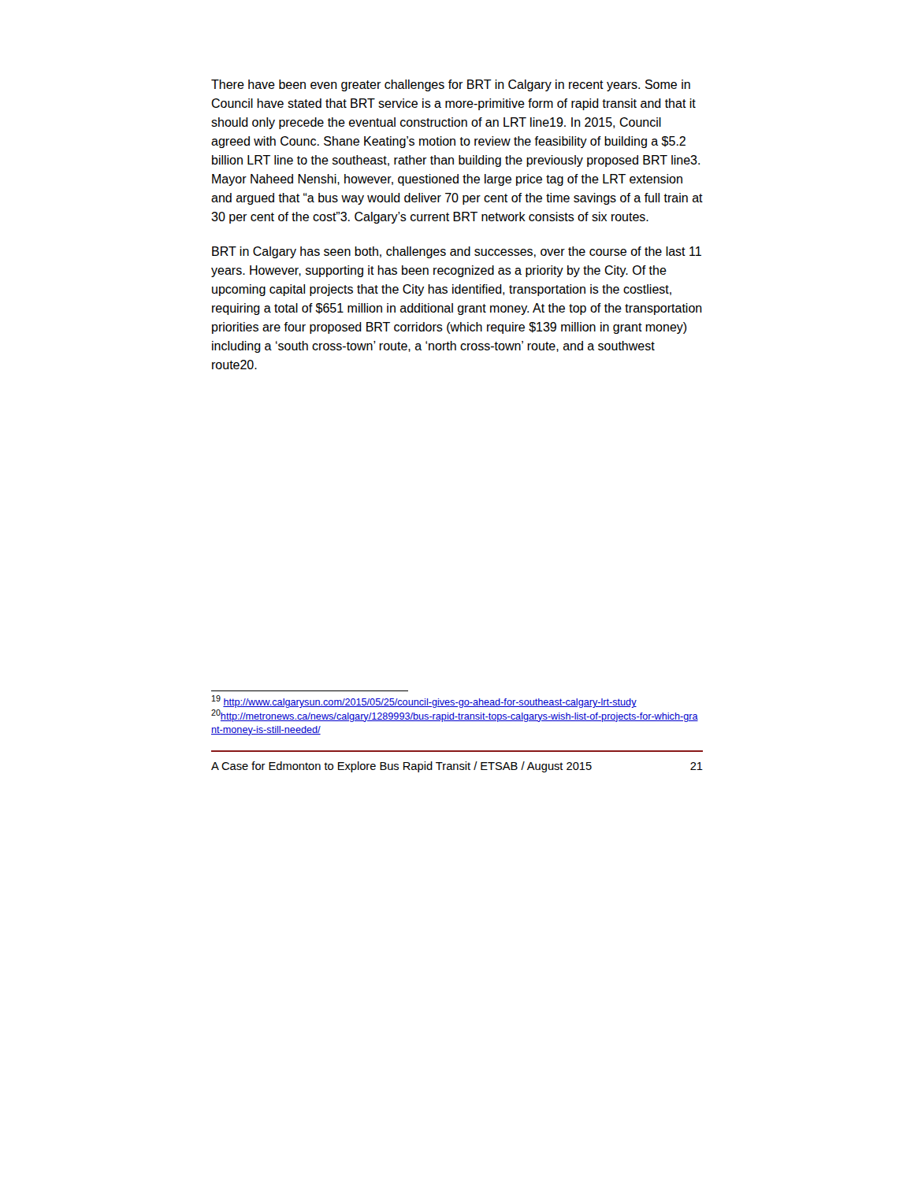There have been even greater challenges for BRT in Calgary in recent years. Some in Council have stated that BRT service is a more-primitive form of rapid transit and that it should only precede the eventual construction of an LRT line19. In 2015, Council agreed with Counc. Shane Keating’s motion to review the feasibility of building a $5.2 billion LRT line to the southeast, rather than building the previously proposed BRT line3. Mayor Naheed Nenshi, however, questioned the large price tag of the LRT extension and argued that “a bus way would deliver 70 per cent of the time savings of a full train at 30 per cent of the cost”3. Calgary’s current BRT network consists of six routes.
BRT in Calgary has seen both, challenges and successes, over the course of the last 11 years. However, supporting it has been recognized as a priority by the City. Of the upcoming capital projects that the City has identified, transportation is the costliest, requiring a total of $651 million in additional grant money. At the top of the transportation priorities are four proposed BRT corridors (which require $139 million in grant money) including a ‘south cross-town’ route, a ‘north cross-town’ route, and a southwest route20.
19 http://www.calgarysun.com/2015/05/25/council-gives-go-ahead-for-southeast-calgary-lrt-study
20http://metronews.ca/news/calgary/1289993/bus-rapid-transit-tops-calgarys-wish-list-of-projects-for-which-grant-money-is-still-needed/
A Case for Edmonton to Explore Bus Rapid Transit / ETSAB / August 2015 21